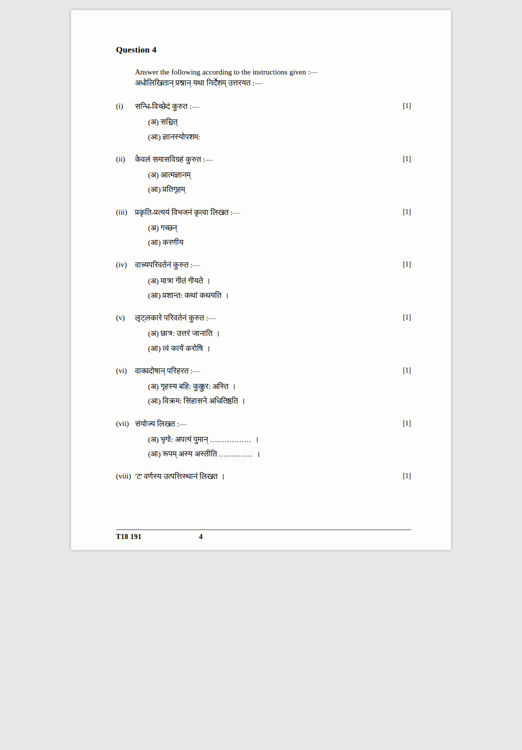Question 4
Answer the following according to the instructions given :—
अधोलिखितान् प्रश्नान् यथा निर्देशम् उत्तरयत :—
(i) सन्धि-विच्छेदं कुरुत :— [1]
(अ) सच्चित्
(आ) ज्ञानस्योपशम:
(ii) केवलं समासविग्रहं कुरुत :— [1]
(अ) आत्मज्ञानम्
(आ) प्रतिगृहम्
(iii) प्रकृति-प्रत्ययं विभजनं कृत्वा लिखत :— [1]
(अ) गच्छन्
(आ) करणीय
(iv) वाच्यपरिवर्तनं कुरुत :— [1]
(अ) मात्रा गीतं गीयते ।
(आ) प्रशान्त: कथां कथयति ।
(v) लृट्लकारे परिवर्तनं कुरुत :— [1]
(अ) छात्र: उत्तरं जानाति ।
(आ) त्वं कार्यं करोषि ।
(vi) वाक्यदोषान् परिहरत :— [1]
(अ) गृहस्य बहि: कुक्कुर: अस्ति ।
(आ) विक्रम: सिंहासने अधितिष्ठति ।
(vii) संयोज्य लिखत :— [1]
(अ) भृगो: अपत्यं पुमान् ................. ।
(आ) रूपम् अस्य अस्तीति .............. ।
(viii) 'ट' वर्णस्य उत्पत्तिस्थानं लिखत । [1]
T18 191 4